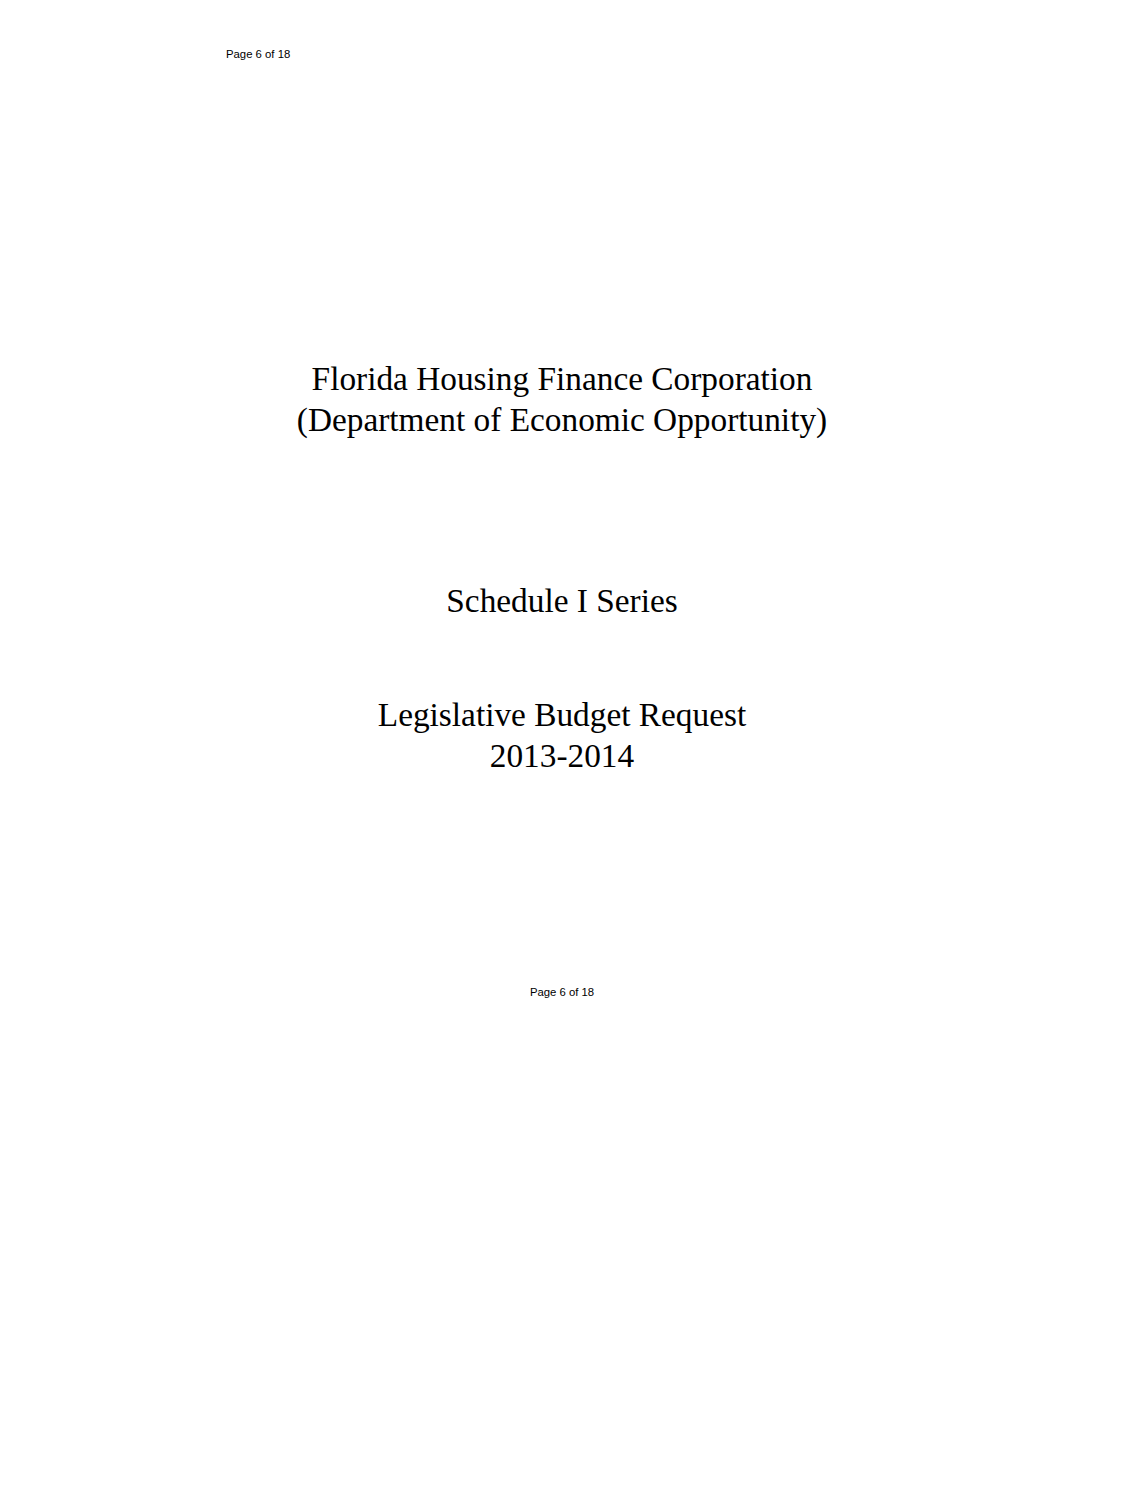Page 6 of 18
Florida Housing Finance Corporation
(Department of Economic Opportunity)
Schedule I Series
Legislative Budget Request
2013-2014
Page 6 of 18